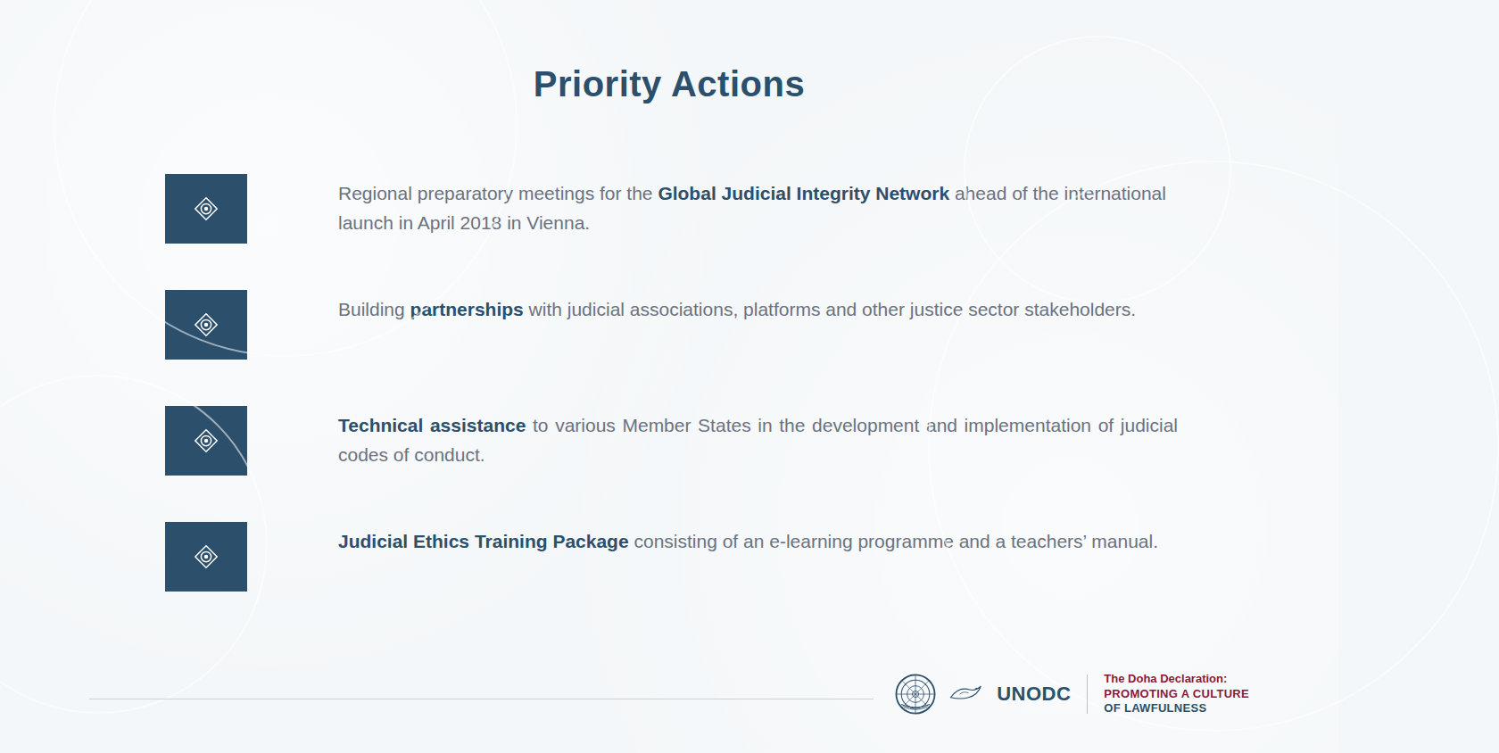Priority Actions
Regional preparatory meetings for the Global Judicial Integrity Network ahead of the international launch in April 2018 in Vienna.
Building partnerships with judicial associations, platforms and other justice sector stakeholders.
Technical assistance to various Member States in the development and implementation of judicial codes of conduct.
Judicial Ethics Training Package consisting of an e-learning programme and a teachers’ manual.
UNODC
The Doha Declaration:
PROMOTING A CULTURE
OF LAWFULNESS